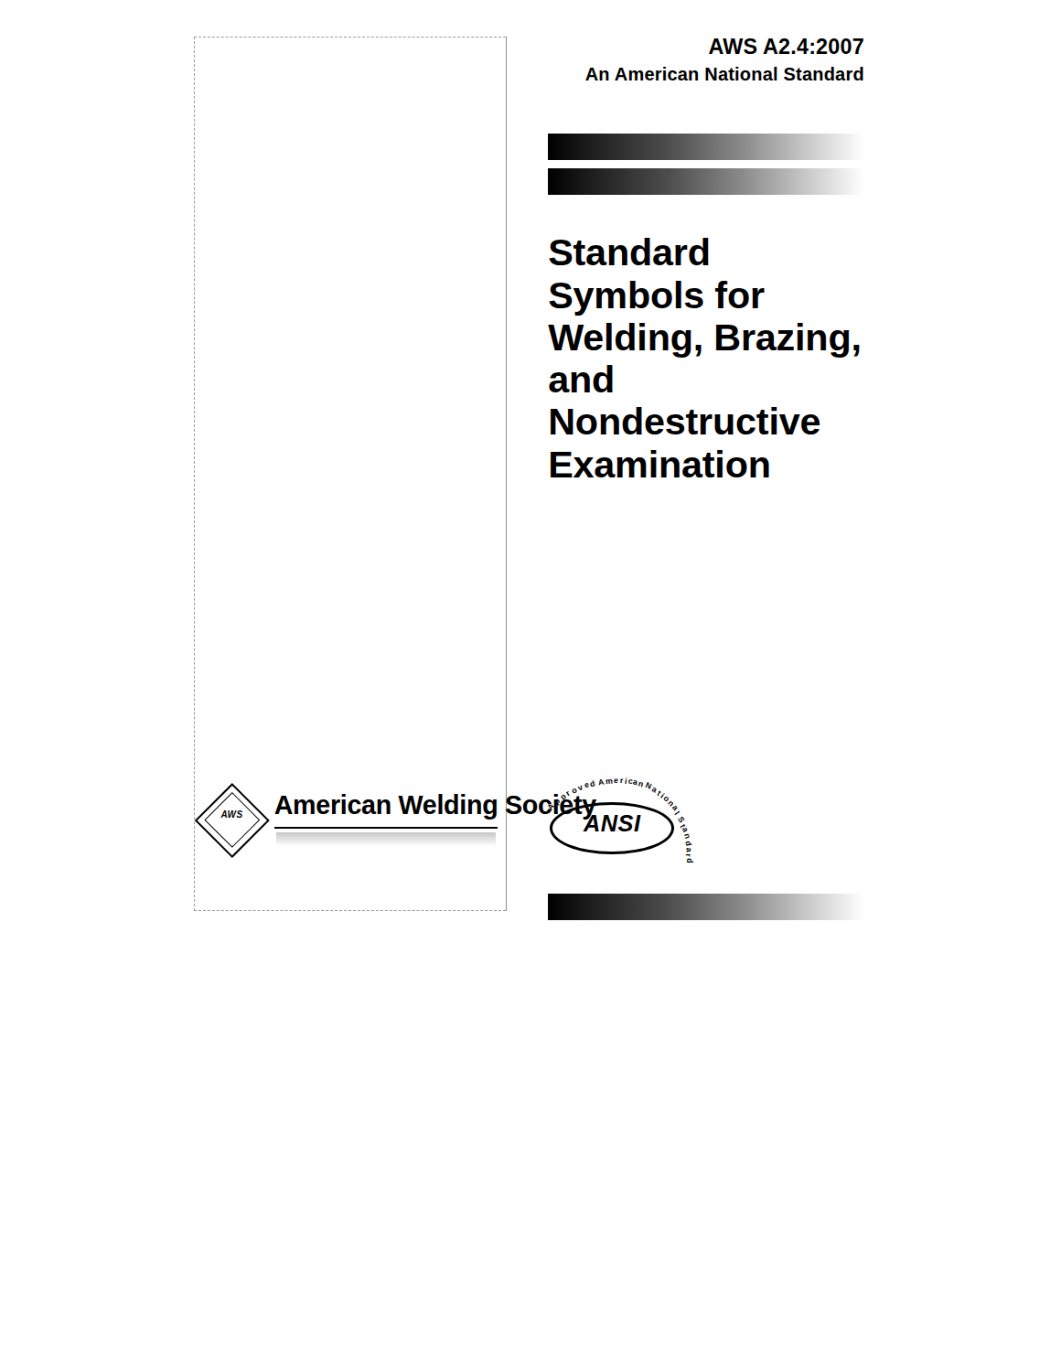AWS A2.4:2007
An American National Standard
Standard Symbols for Welding, Brazing, and Nondestructive Examination
AWS
American Welding Society
A p p r o v e d A m e r i c a n N a t i o n a l S t a n d a r d
ANSI